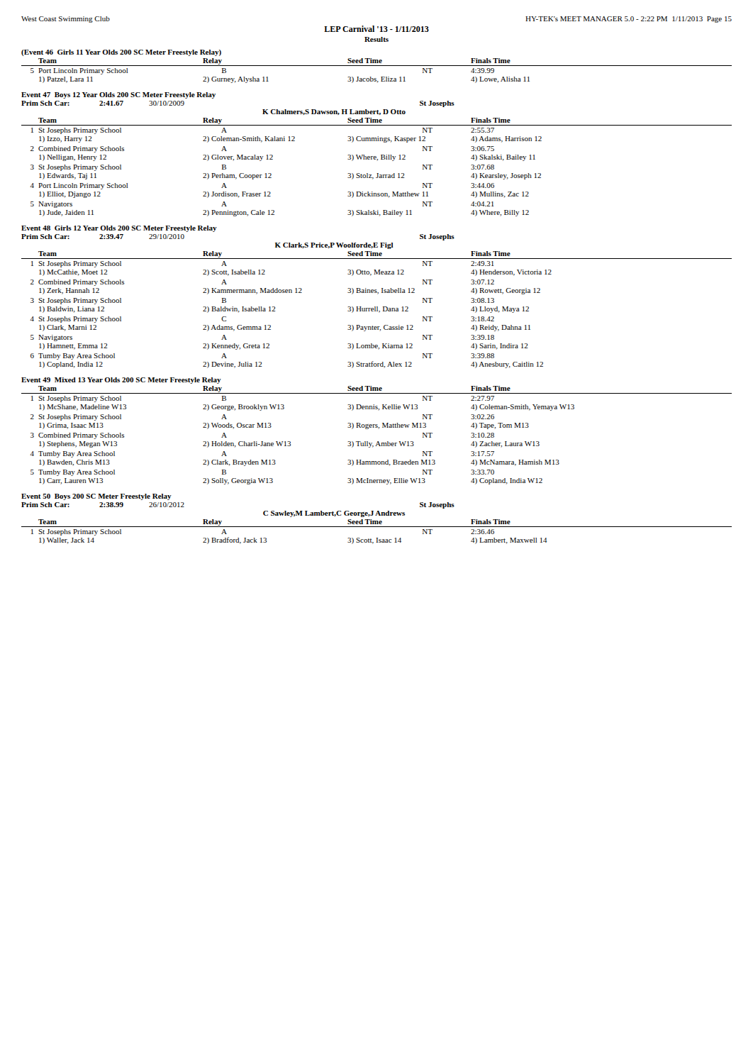West Coast Swimming Club
HY-TEK's MEET MANAGER 5.0 - 2:22 PM 1/11/2013 Page 15
LEP Carnival '13 - 1/11/2013
Results
(Event 46 Girls 11 Year Olds 200 SC Meter Freestyle Relay)
| | Team | Relay | Seed Time | Finals Time |
| --- | --- | --- | --- | --- |
| 5 | Port Lincoln Primary School | B | NT | 4:39.99 |
| | 1) Patzel, Lara 11 | 2) Gurney, Alysha 11 | 3) Jacobs, Eliza 11 | 4) Lowe, Alisha 11 |
Event 47 Boys 12 Year Olds 200 SC Meter Freestyle Relay
Prim Sch Car: 2:41.67 30/10/2009 St Josephs
K Chalmers,S Dawson, H Lambert, D Otto
| | Team | Relay | Seed Time | Finals Time |
| --- | --- | --- | --- | --- |
| 1 | St Josephs Primary School | A | NT | 2:55.37 |
| | 1) Izzo, Harry 12 | 2) Coleman-Smith, Kalani 12 | 3) Cummings, Kasper 12 | 4) Adams, Harrison 12 |
| 2 | Combined Primary Schools | A | NT | 3:06.75 |
| | 1) Nelligan, Henry 12 | 2) Glover, Macalay 12 | 3) Where, Billy 12 | 4) Skalski, Bailey 11 |
| 3 | St Josephs Primary School | B | NT | 3:07.68 |
| | 1) Edwards, Taj 11 | 2) Perham, Cooper 12 | 3) Stolz, Jarrad 12 | 4) Kearsley, Joseph 12 |
| 4 | Port Lincoln Primary School | A | NT | 3:44.06 |
| | 1) Elliot, Django 12 | 2) Jordison, Fraser 12 | 3) Dickinson, Matthew 11 | 4) Mullins, Zac 12 |
| 5 | Navigators | A | NT | 4:04.21 |
| | 1) Jude, Jaiden 11 | 2) Pennington, Cale 12 | 3) Skalski, Bailey 11 | 4) Where, Billy 12 |
Event 48 Girls 12 Year Olds 200 SC Meter Freestyle Relay
Prim Sch Car: 2:39.47 29/10/2010 St Josephs
K Clark,S Price,P Woolforde,E Figl
| | Team | Relay | Seed Time | Finals Time |
| --- | --- | --- | --- | --- |
| 1 | St Josephs Primary School | A | NT | 2:49.31 |
| | 1) McCathie, Moet 12 | 2) Scott, Isabella 12 | 3) Otto, Meaza 12 | 4) Henderson, Victoria 12 |
| 2 | Combined Primary Schools | A | NT | 3:07.12 |
| | 1) Zerk, Hannah 12 | 2) Kammermann, Maddosen 12 | 3) Baines, Isabella 12 | 4) Rowett, Georgia 12 |
| 3 | St Josephs Primary School | B | NT | 3:08.13 |
| | 1) Baldwin, Liana 12 | 2) Baldwin, Isabella 12 | 3) Hurrell, Dana 12 | 4) Lloyd, Maya 12 |
| 4 | St Josephs Primary School | C | NT | 3:18.42 |
| | 1) Clark, Marni 12 | 2) Adams, Gemma 12 | 3) Paynter, Cassie 12 | 4) Reidy, Dahna 11 |
| 5 | Navigators | A | NT | 3:39.18 |
| | 1) Hamnett, Emma 12 | 2) Kennedy, Greta 12 | 3) Lombe, Kiarna 12 | 4) Sarin, Indira 12 |
| 6 | Tumby Bay Area School | A | NT | 3:39.88 |
| | 1) Copland, India 12 | 2) Devine, Julia 12 | 3) Stratford, Alex 12 | 4) Anesbury, Caitlin 12 |
Event 49 Mixed 13 Year Olds 200 SC Meter Freestyle Relay
| | Team | Relay | Seed Time | Finals Time |
| --- | --- | --- | --- | --- |
| 1 | St Josephs Primary School | B | NT | 2:27.97 |
| | 1) McShane, Madeline W13 | 2) George, Brooklyn W13 | 3) Dennis, Kellie W13 | 4) Coleman-Smith, Yemaya W13 |
| 2 | St Josephs Primary School | A | NT | 3:02.26 |
| | 1) Grima, Isaac M13 | 2) Woods, Oscar M13 | 3) Rogers, Matthew M13 | 4) Tape, Tom M13 |
| 3 | Combined Primary Schools | A | NT | 3:10.28 |
| | 1) Stephens, Megan W13 | 2) Holden, Charli-Jane W13 | 3) Tully, Amber W13 | 4) Zacher, Laura W13 |
| 4 | Tumby Bay Area School | A | NT | 3:17.57 |
| | 1) Bawden, Chris M13 | 2) Clark, Brayden M13 | 3) Hammond, Braeden M13 | 4) McNamara, Hamish M13 |
| 5 | Tumby Bay Area School | B | NT | 3:33.70 |
| | 1) Carr, Lauren W13 | 2) Solly, Georgia W13 | 3) McInerney, Ellie W13 | 4) Copland, India W12 |
Event 50 Boys 200 SC Meter Freestyle Relay
Prim Sch Car: 2:38.99 26/10/2012 St Josephs
C Sawley,M Lambert,C George,J Andrews
| | Team | Relay | Seed Time | Finals Time |
| --- | --- | --- | --- | --- |
| 1 | St Josephs Primary School | A | NT | 2:36.46 |
| | 1) Waller, Jack 14 | 2) Bradford, Jack 13 | 3) Scott, Isaac 14 | 4) Lambert, Maxwell 14 |